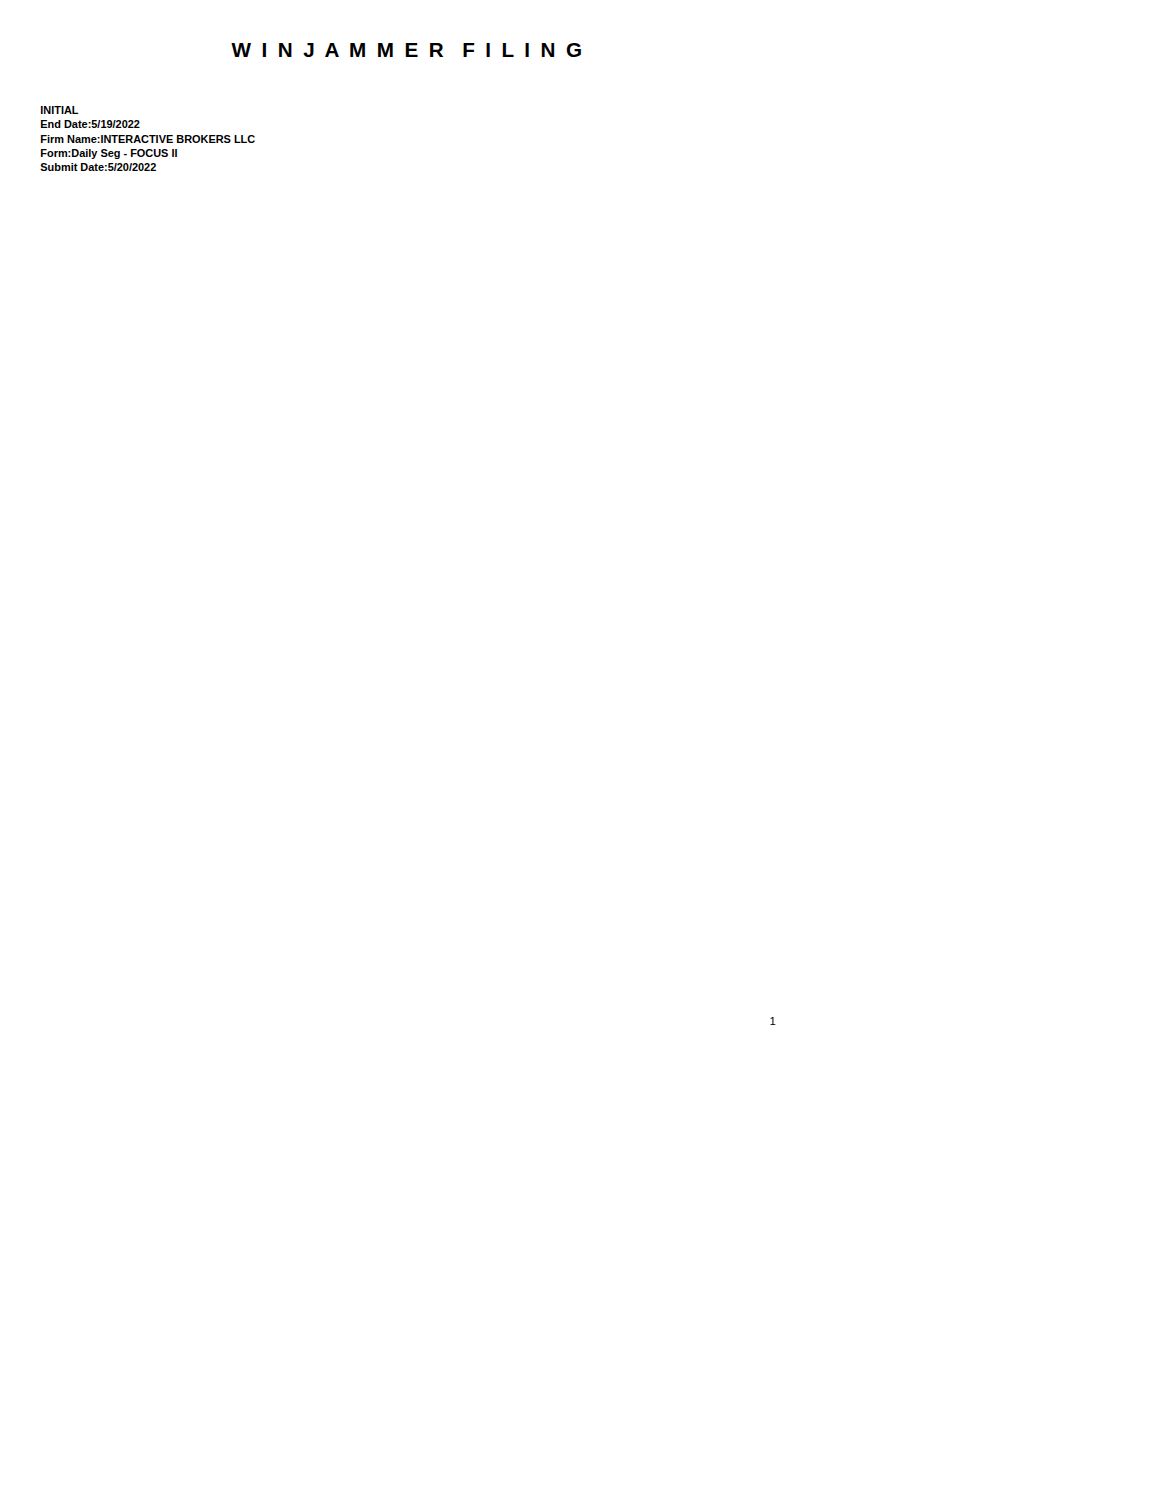W I N J A M M E R F I L I N G
INITIAL
End Date:5/19/2022
Firm Name:INTERACTIVE BROKERS LLC
Form:Daily Seg - FOCUS II
Submit Date:5/20/2022
1